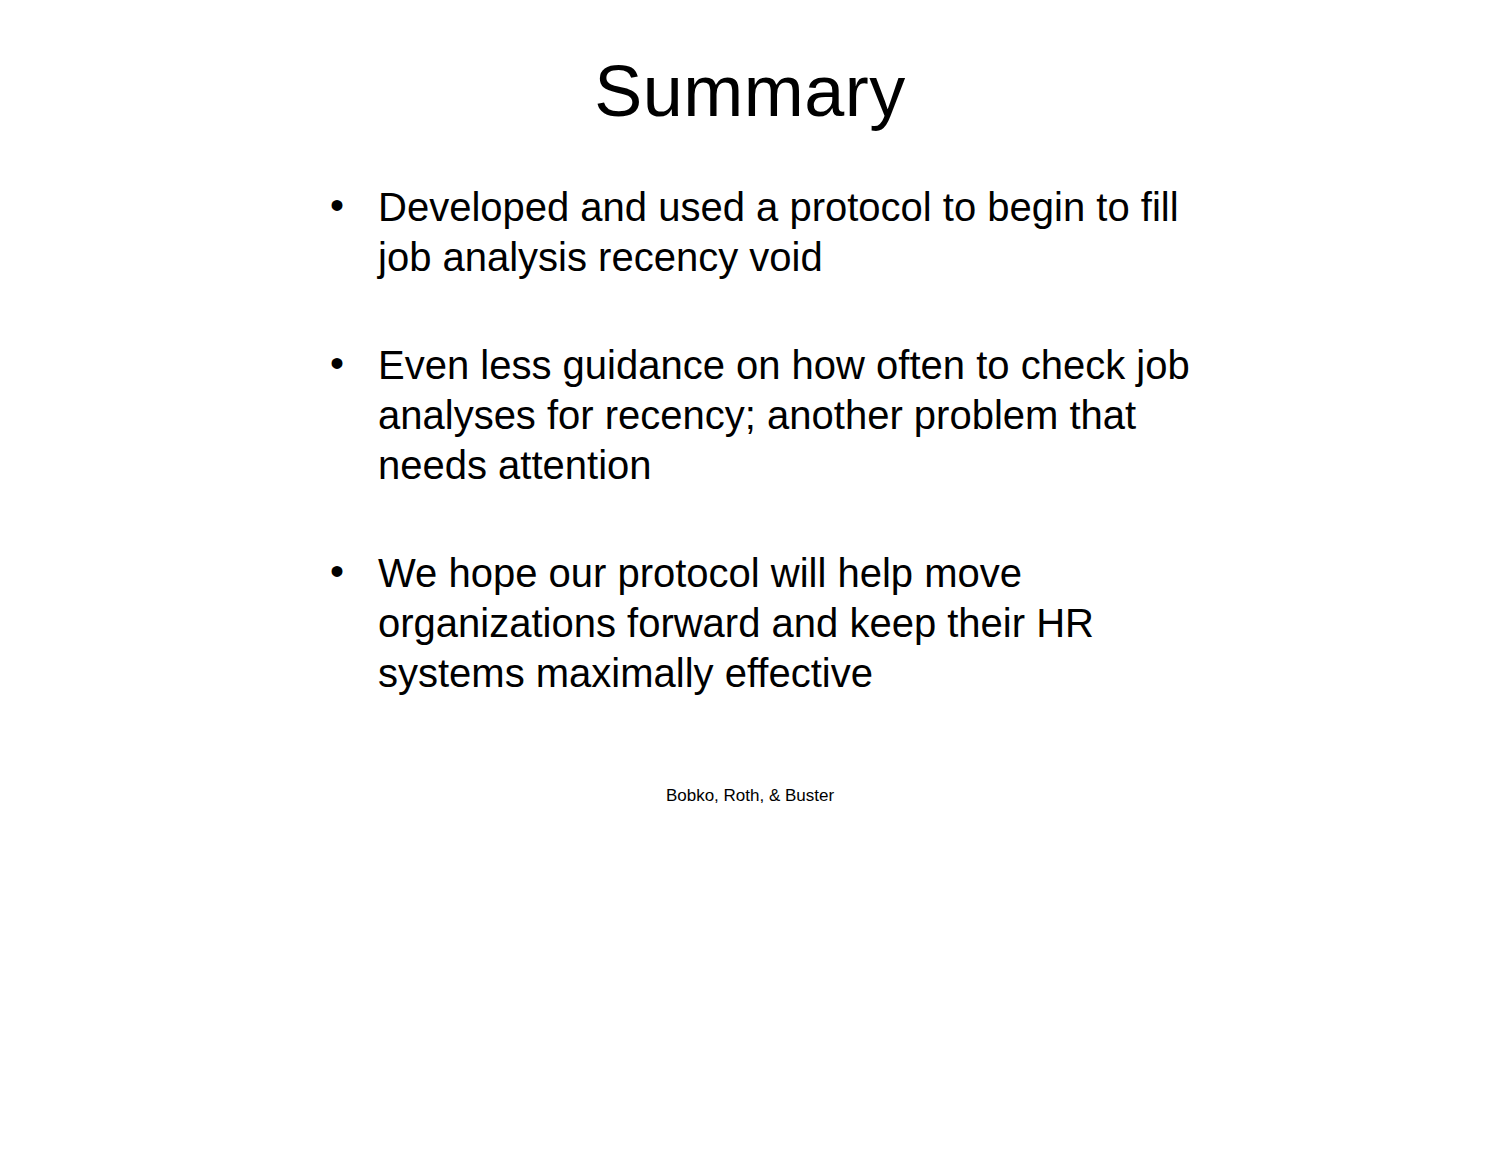Summary
Developed and used a protocol to begin to fill job analysis recency void
Even less guidance on how often to check job analyses for recency; another problem that needs attention
We hope our protocol will help move organizations forward and keep their HR systems maximally effective
Bobko, Roth, & Buster